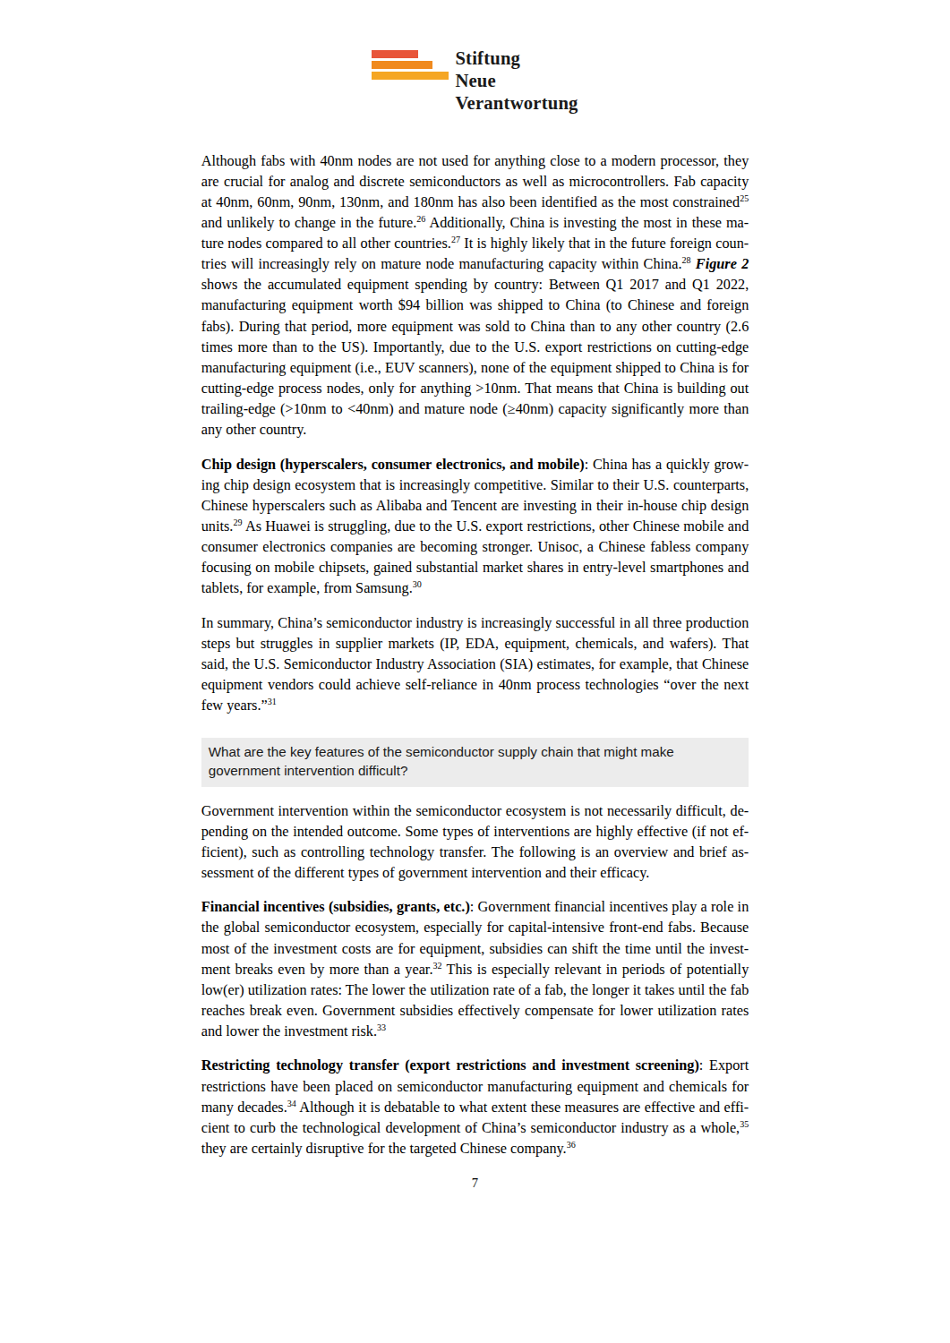Stiftung
Neue
Verantwortung
Although fabs with 40nm nodes are not used for anything close to a modern processor, they are crucial for analog and discrete semiconductors as well as microcontrollers. Fab capacity at 40nm, 60nm, 90nm, 130nm, and 180nm has also been identified as the most constrained25 and unlikely to change in the future.26 Additionally, China is investing the most in these mature nodes compared to all other countries.27 It is highly likely that in the future foreign countries will increasingly rely on mature node manufacturing capacity within China.28 Figure 2 shows the accumulated equipment spending by country: Between Q1 2017 and Q1 2022, manufacturing equipment worth $94 billion was shipped to China (to Chinese and foreign fabs). During that period, more equipment was sold to China than to any other country (2.6 times more than to the US). Importantly, due to the U.S. export restrictions on cutting-edge manufacturing equipment (i.e., EUV scanners), none of the equipment shipped to China is for cutting-edge process nodes, only for anything >10nm. That means that China is building out trailing-edge (>10nm to <40nm) and mature node (≥40nm) capacity significantly more than any other country.
Chip design (hyperscalers, consumer electronics, and mobile): China has a quickly growing chip design ecosystem that is increasingly competitive. Similar to their U.S. counterparts, Chinese hyperscalers such as Alibaba and Tencent are investing in their in-house chip design units.29 As Huawei is struggling, due to the U.S. export restrictions, other Chinese mobile and consumer electronics companies are becoming stronger. Unisoc, a Chinese fabless company focusing on mobile chipsets, gained substantial market shares in entry-level smartphones and tablets, for example, from Samsung.30
In summary, China’s semiconductor industry is increasingly successful in all three production steps but struggles in supplier markets (IP, EDA, equipment, chemicals, and wafers). That said, the U.S. Semiconductor Industry Association (SIA) estimates, for example, that Chinese equipment vendors could achieve self-reliance in 40nm process technologies “over the next few years.”31
What are the key features of the semiconductor supply chain that might make government intervention difficult?
Government intervention within the semiconductor ecosystem is not necessarily difficult, depending on the intended outcome. Some types of interventions are highly effective (if not efficient), such as controlling technology transfer. The following is an overview and brief assessment of the different types of government intervention and their efficacy.
Financial incentives (subsidies, grants, etc.): Government financial incentives play a role in the global semiconductor ecosystem, especially for capital-intensive front-end fabs. Because most of the investment costs are for equipment, subsidies can shift the time until the investment breaks even by more than a year.32 This is especially relevant in periods of potentially low(er) utilization rates: The lower the utilization rate of a fab, the longer it takes until the fab reaches break even. Government subsidies effectively compensate for lower utilization rates and lower the investment risk.33
Restricting technology transfer (export restrictions and investment screening): Export restrictions have been placed on semiconductor manufacturing equipment and chemicals for many decades.34 Although it is debatable to what extent these measures are effective and efficient to curb the technological development of China’s semiconductor industry as a whole,35 they are certainly disruptive for the targeted Chinese company.36
7